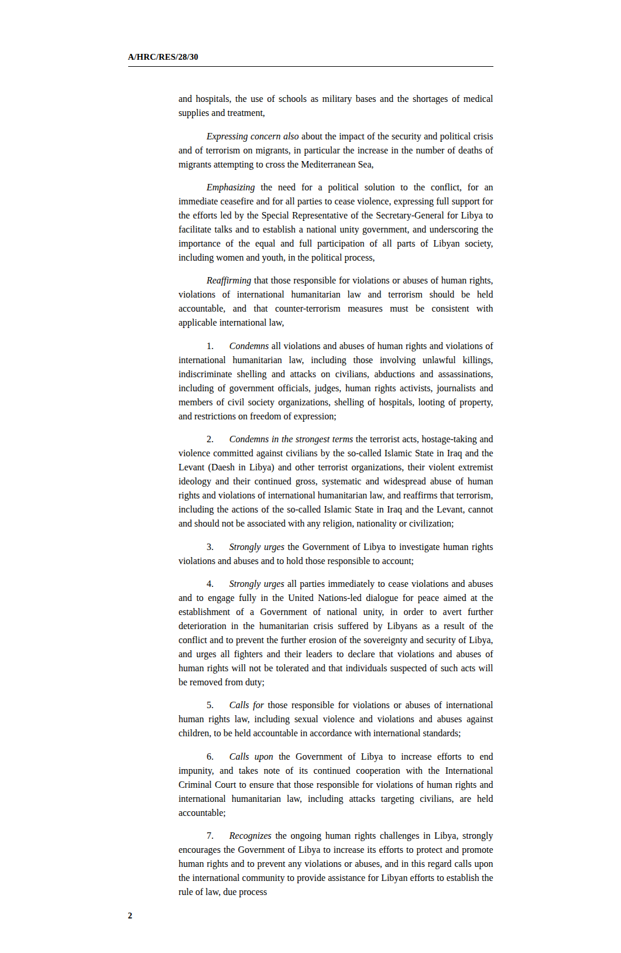A/HRC/RES/28/30
and hospitals, the use of schools as military bases and the shortages of medical supplies and treatment,
Expressing concern also about the impact of the security and political crisis and of terrorism on migrants, in particular the increase in the number of deaths of migrants attempting to cross the Mediterranean Sea,
Emphasizing the need for a political solution to the conflict, for an immediate ceasefire and for all parties to cease violence, expressing full support for the efforts led by the Special Representative of the Secretary-General for Libya to facilitate talks and to establish a national unity government, and underscoring the importance of the equal and full participation of all parts of Libyan society, including women and youth, in the political process,
Reaffirming that those responsible for violations or abuses of human rights, violations of international humanitarian law and terrorism should be held accountable, and that counter-terrorism measures must be consistent with applicable international law,
1. Condemns all violations and abuses of human rights and violations of international humanitarian law, including those involving unlawful killings, indiscriminate shelling and attacks on civilians, abductions and assassinations, including of government officials, judges, human rights activists, journalists and members of civil society organizations, shelling of hospitals, looting of property, and restrictions on freedom of expression;
2. Condemns in the strongest terms the terrorist acts, hostage-taking and violence committed against civilians by the so-called Islamic State in Iraq and the Levant (Daesh in Libya) and other terrorist organizations, their violent extremist ideology and their continued gross, systematic and widespread abuse of human rights and violations of international humanitarian law, and reaffirms that terrorism, including the actions of the so-called Islamic State in Iraq and the Levant, cannot and should not be associated with any religion, nationality or civilization;
3. Strongly urges the Government of Libya to investigate human rights violations and abuses and to hold those responsible to account;
4. Strongly urges all parties immediately to cease violations and abuses and to engage fully in the United Nations-led dialogue for peace aimed at the establishment of a Government of national unity, in order to avert further deterioration in the humanitarian crisis suffered by Libyans as a result of the conflict and to prevent the further erosion of the sovereignty and security of Libya, and urges all fighters and their leaders to declare that violations and abuses of human rights will not be tolerated and that individuals suspected of such acts will be removed from duty;
5. Calls for those responsible for violations or abuses of international human rights law, including sexual violence and violations and abuses against children, to be held accountable in accordance with international standards;
6. Calls upon the Government of Libya to increase efforts to end impunity, and takes note of its continued cooperation with the International Criminal Court to ensure that those responsible for violations of human rights and international humanitarian law, including attacks targeting civilians, are held accountable;
7. Recognizes the ongoing human rights challenges in Libya, strongly encourages the Government of Libya to increase its efforts to protect and promote human rights and to prevent any violations or abuses, and in this regard calls upon the international community to provide assistance for Libyan efforts to establish the rule of law, due process
2